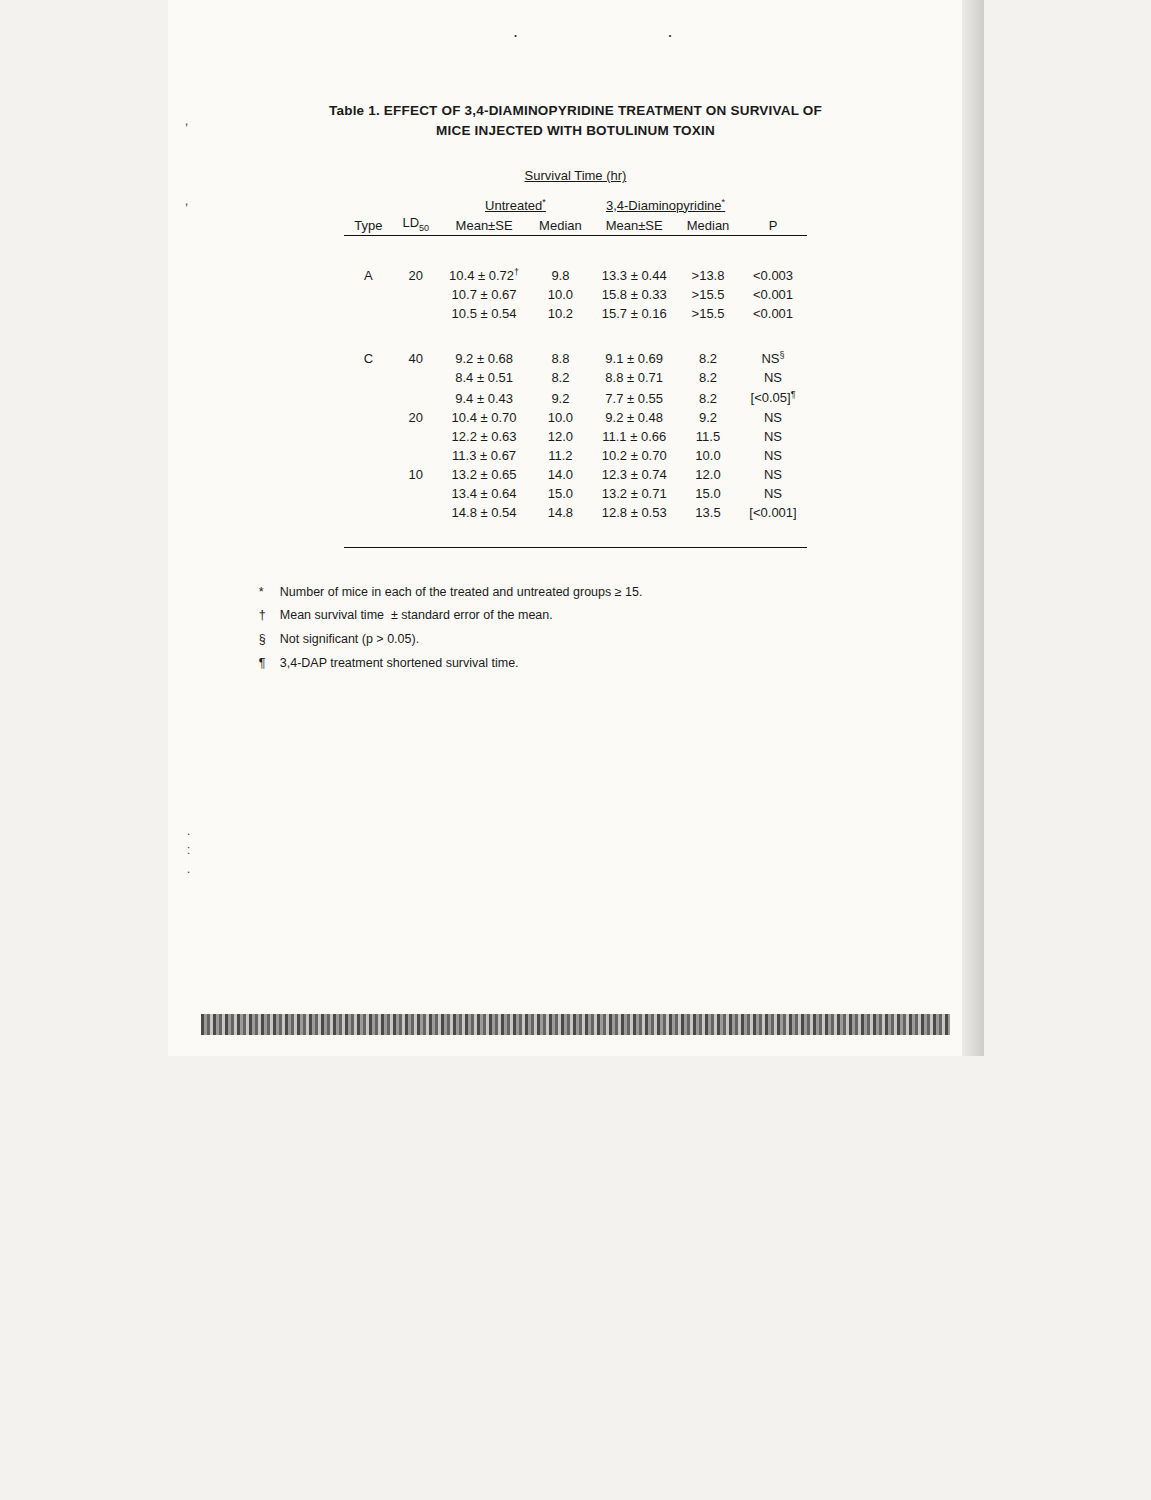. .
,
,
Table 1. EFFECT OF 3,4-DIAMINOPYRIDINE TREATMENT ON SURVIVAL OF
MICE INJECTED WITH BOTULINUM TOXIN
Survival Time (hr)
| | Untreated * | 3,4-Diaminopyridine * | |
| Type | LD 50 | Mean±SE | Median | Mean±SE | Median | P |
| A | 20 | 10.4 ± 0.72 † | 9.8 | 13.3 ± 0.44 | >13.8 | <0.003 |
| | | 10.7 ± 0.67 | 10.0 | 15.8 ± 0.33 | >15.5 | <0.001 |
| | | 10.5 ± 0.54 | 10.2 | 15.7 ± 0.16 | >15.5 | <0.001 |
| C | 40 | 9.2 ± 0.68 | 8.8 | 9.1 ± 0.69 | 8.2 | NS § |
| | | 8.4 ± 0.51 | 8.2 | 8.8 ± 0.71 | 8.2 | NS |
| | | 9.4 ± 0.43 | 9.2 | 7.7 ± 0.55 | 8.2 | [<0.05] ¶ |
| | 20 | 10.4 ± 0.70 | 10.0 | 9.2 ± 0.48 | 9.2 | NS |
| | | 12.2 ± 0.63 | 12.0 | 11.1 ± 0.66 | 11.5 | NS |
| | | 11.3 ± 0.67 | 11.2 | 10.2 ± 0.70 | 10.0 | NS |
| | 10 | 13.2 ± 0.65 | 14.0 | 12.3 ± 0.74 | 12.0 | NS |
| | | 13.4 ± 0.64 | 15.0 | 13.2 ± 0.71 | 15.0 | NS |
| | | 14.8 ± 0.54 | 14.8 | 12.8 ± 0.53 | 13.5 | [<0.001] |
*Number of mice in each of the treated and untreated groups ≥ 15.
†Mean survival time ± standard error of the mean.
§Not significant (p > 0.05).
¶3,4-DAP treatment shortened survival time.
.
:
.